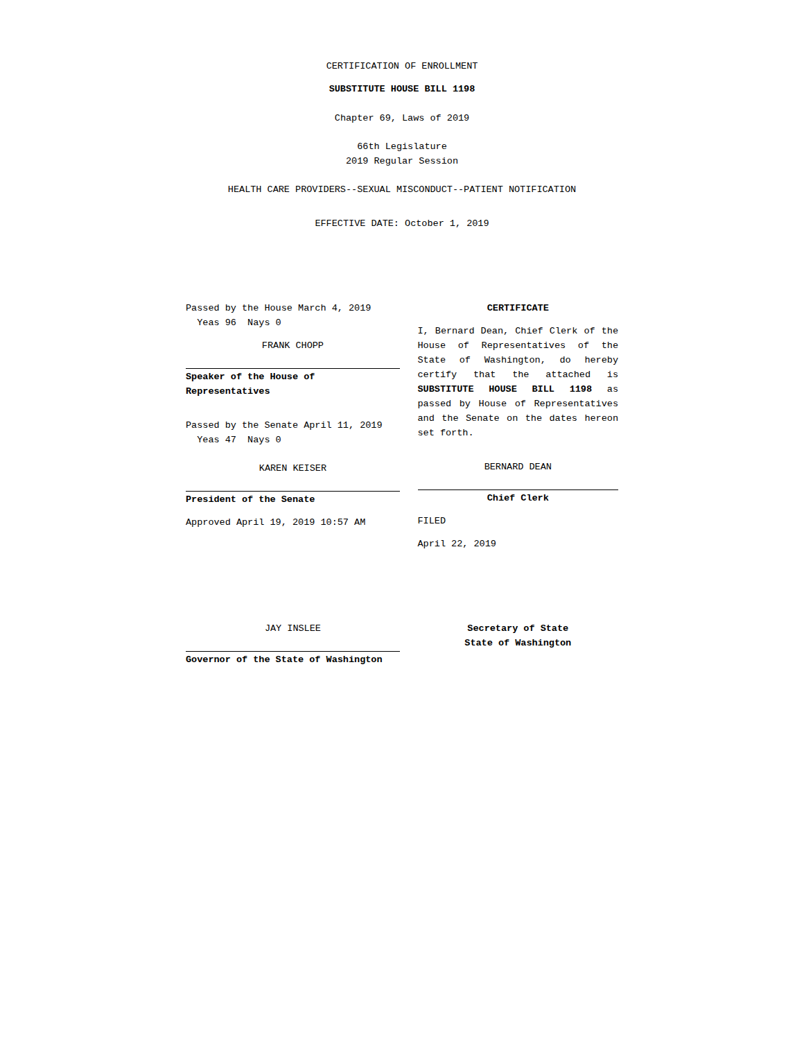CERTIFICATION OF ENROLLMENT
SUBSTITUTE HOUSE BILL 1198
Chapter 69, Laws of 2019
66th Legislature
2019 Regular Session
HEALTH CARE PROVIDERS--SEXUAL MISCONDUCT--PATIENT NOTIFICATION
EFFECTIVE DATE: October 1, 2019
| Passed by the House March 4, 2019 Yeas 96 Nays 0 FRANK CHOPP Speaker of the House of Representatives Passed by the Senate April 11, 2019 Yeas 47 Nays 0 KAREN KEISER President of the Senate Approved April 19, 2019 10:57 AM | | CERTIFICATE I, Bernard Dean, Chief Clerk of the House of Representatives of the State of Washington, do hereby certify that the attached is SUBSTITUTE HOUSE BILL 1198 as passed by House of Representatives and the Senate on the dates hereon set forth. BERNARD DEAN Chief Clerk FILED April 22, 2019 |
| JAY INSLEE Governor of the State of Washington | | Secretary of State State of Washington |